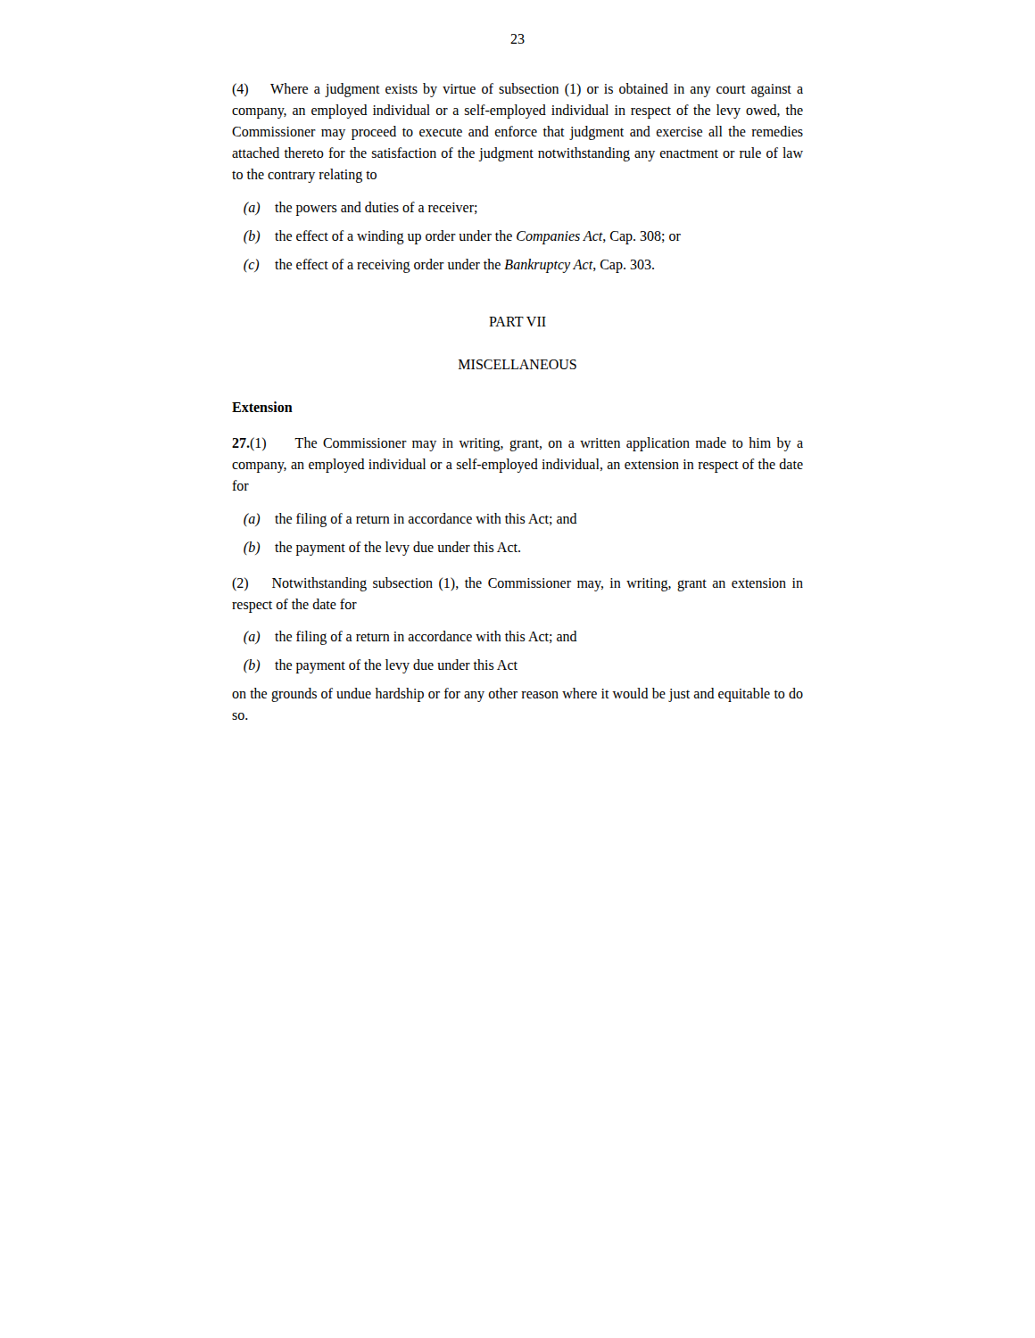23
(4) Where a judgment exists by virtue of subsection (1) or is obtained in any court against a company, an employed individual or a self-employed individual in respect of the levy owed, the Commissioner may proceed to execute and enforce that judgment and exercise all the remedies attached thereto for the satisfaction of the judgment notwithstanding any enactment or rule of law to the contrary relating to
(a) the powers and duties of a receiver;
(b) the effect of a winding up order under the Companies Act, Cap. 308; or
(c) the effect of a receiving order under the Bankruptcy Act, Cap. 303.
PART VII
MISCELLANEOUS
Extension
27.(1) The Commissioner may in writing, grant, on a written application made to him by a company, an employed individual or a self-employed individual, an extension in respect of the date for
(a) the filing of a return in accordance with this Act; and
(b) the payment of the levy due under this Act.
(2) Notwithstanding subsection (1), the Commissioner may, in writing, grant an extension in respect of the date for
(a) the filing of a return in accordance with this Act; and
(b) the payment of the levy due under this Act
on the grounds of undue hardship or for any other reason where it would be just and equitable to do so.